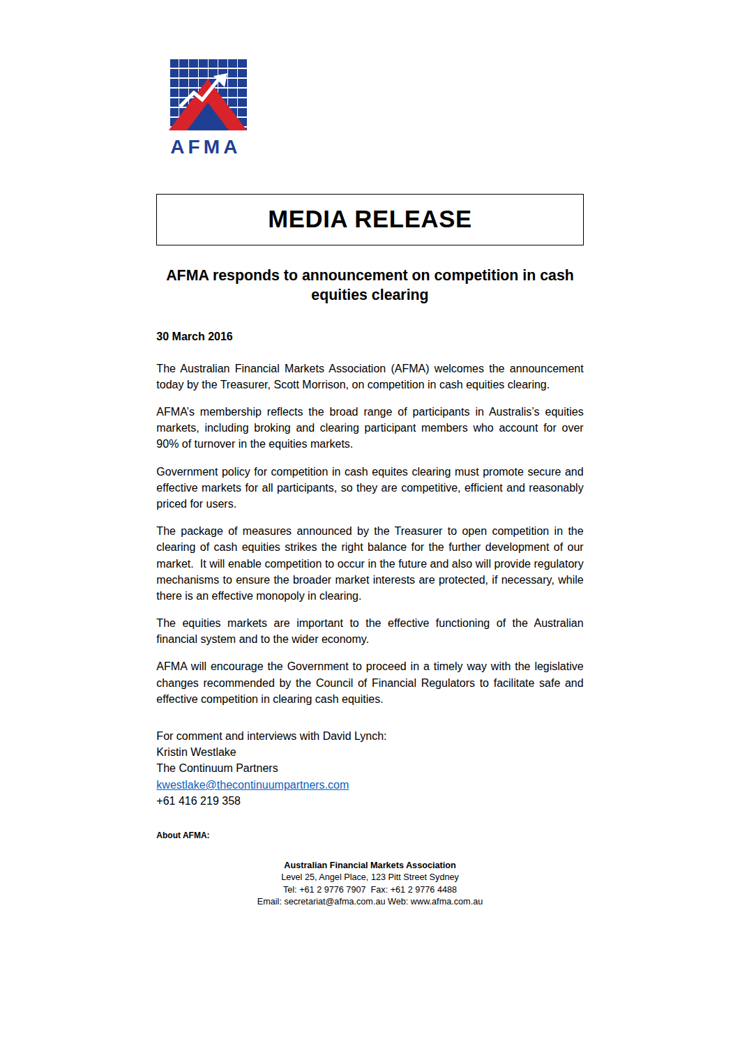AFMA
MEDIA RELEASE
AFMA responds to announcement on competition in cash equities clearing
30 March 2016
The Australian Financial Markets Association (AFMA) welcomes the announcement today by the Treasurer, Scott Morrison, on competition in cash equities clearing.
AFMA’s membership reflects the broad range of participants in Australis’s equities markets, including broking and clearing participant members who account for over 90% of turnover in the equities markets.
Government policy for competition in cash equites clearing must promote secure and effective markets for all participants, so they are competitive, efficient and reasonably priced for users.
The package of measures announced by the Treasurer to open competition in the clearing of cash equities strikes the right balance for the further development of our market. It will enable competition to occur in the future and also will provide regulatory mechanisms to ensure the broader market interests are protected, if necessary, while there is an effective monopoly in clearing.
The equities markets are important to the effective functioning of the Australian financial system and to the wider economy.
AFMA will encourage the Government to proceed in a timely way with the legislative changes recommended by the Council of Financial Regulators to facilitate safe and effective competition in clearing cash equities.
For comment and interviews with David Lynch:
Kristin Westlake
The Continuum Partners
kwestlake@thecontinuumpartners.com
+61 416 219 358
About AFMA:
Australian Financial Markets Association
Level 25, Angel Place, 123 Pitt Street Sydney
Tel: +61 2 9776 7907 Fax: +61 2 9776 4488
Email: secretariat@afma.com.au Web: www.afma.com.au